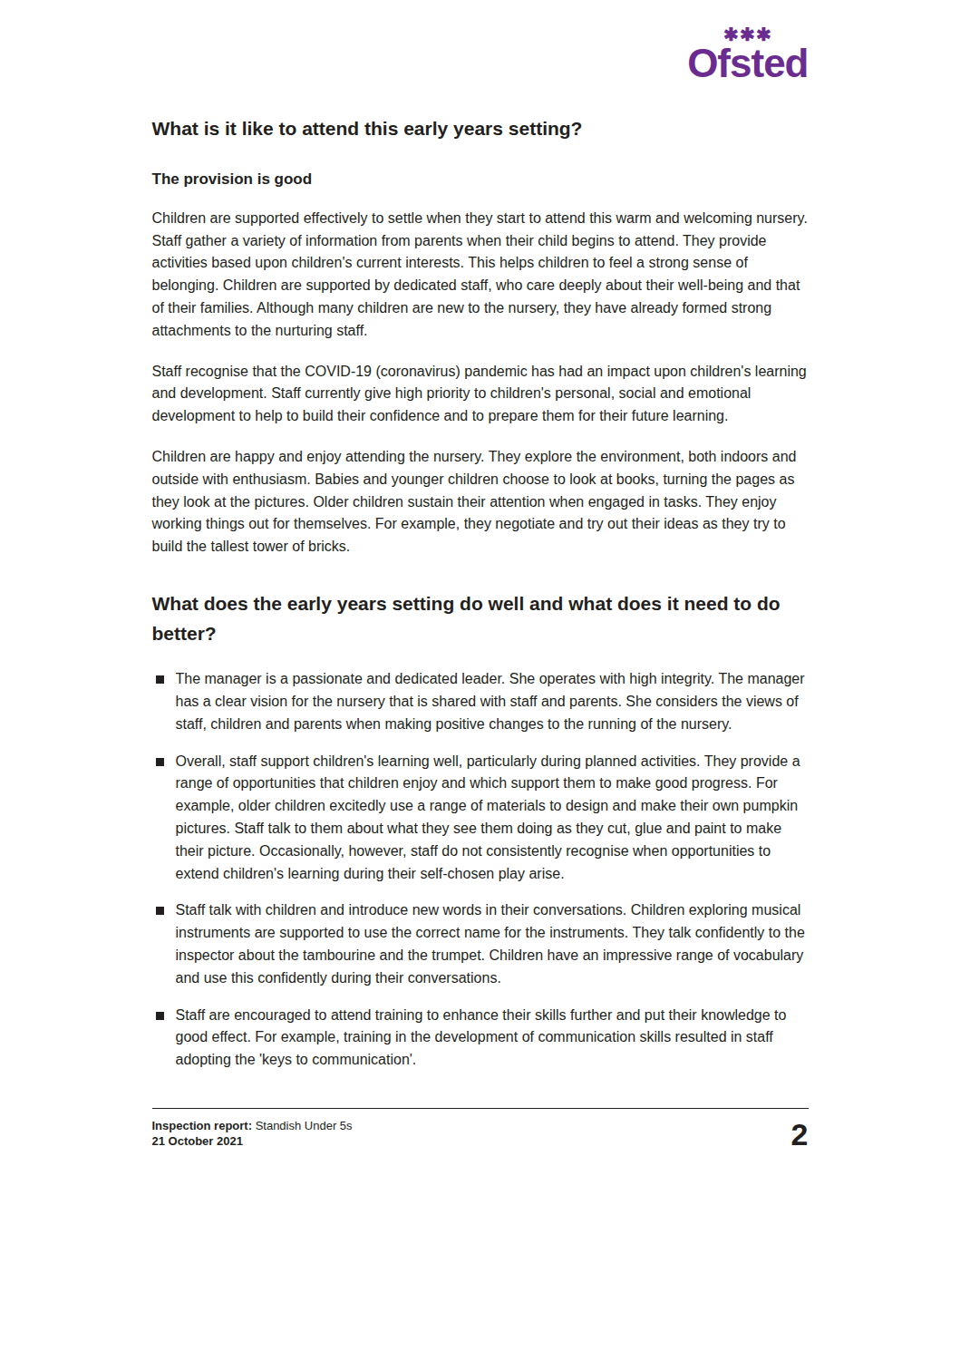✱✱✱
Ofsted
What is it like to attend this early years setting?
The provision is good
Children are supported effectively to settle when they start to attend this warm and welcoming nursery. Staff gather a variety of information from parents when their child begins to attend. They provide activities based upon children's current interests. This helps children to feel a strong sense of belonging. Children are supported by dedicated staff, who care deeply about their well-being and that of their families. Although many children are new to the nursery, they have already formed strong attachments to the nurturing staff.
Staff recognise that the COVID-19 (coronavirus) pandemic has had an impact upon children's learning and development. Staff currently give high priority to children's personal, social and emotional development to help to build their confidence and to prepare them for their future learning.
Children are happy and enjoy attending the nursery. They explore the environment, both indoors and outside with enthusiasm. Babies and younger children choose to look at books, turning the pages as they look at the pictures. Older children sustain their attention when engaged in tasks. They enjoy working things out for themselves. For example, they negotiate and try out their ideas as they try to build the tallest tower of bricks.
What does the early years setting do well and what does it need to do better?
The manager is a passionate and dedicated leader. She operates with high integrity. The manager has a clear vision for the nursery that is shared with staff and parents. She considers the views of staff, children and parents when making positive changes to the running of the nursery.
Overall, staff support children's learning well, particularly during planned activities. They provide a range of opportunities that children enjoy and which support them to make good progress. For example, older children excitedly use a range of materials to design and make their own pumpkin pictures. Staff talk to them about what they see them doing as they cut, glue and paint to make their picture. Occasionally, however, staff do not consistently recognise when opportunities to extend children's learning during their self-chosen play arise.
Staff talk with children and introduce new words in their conversations. Children exploring musical instruments are supported to use the correct name for the instruments. They talk confidently to the inspector about the tambourine and the trumpet. Children have an impressive range of vocabulary and use this confidently during their conversations.
Staff are encouraged to attend training to enhance their skills further and put their knowledge to good effect. For example, training in the development of communication skills resulted in staff adopting the 'keys to communication'.
Inspection report: Standish Under 5s
21 October 2021
2